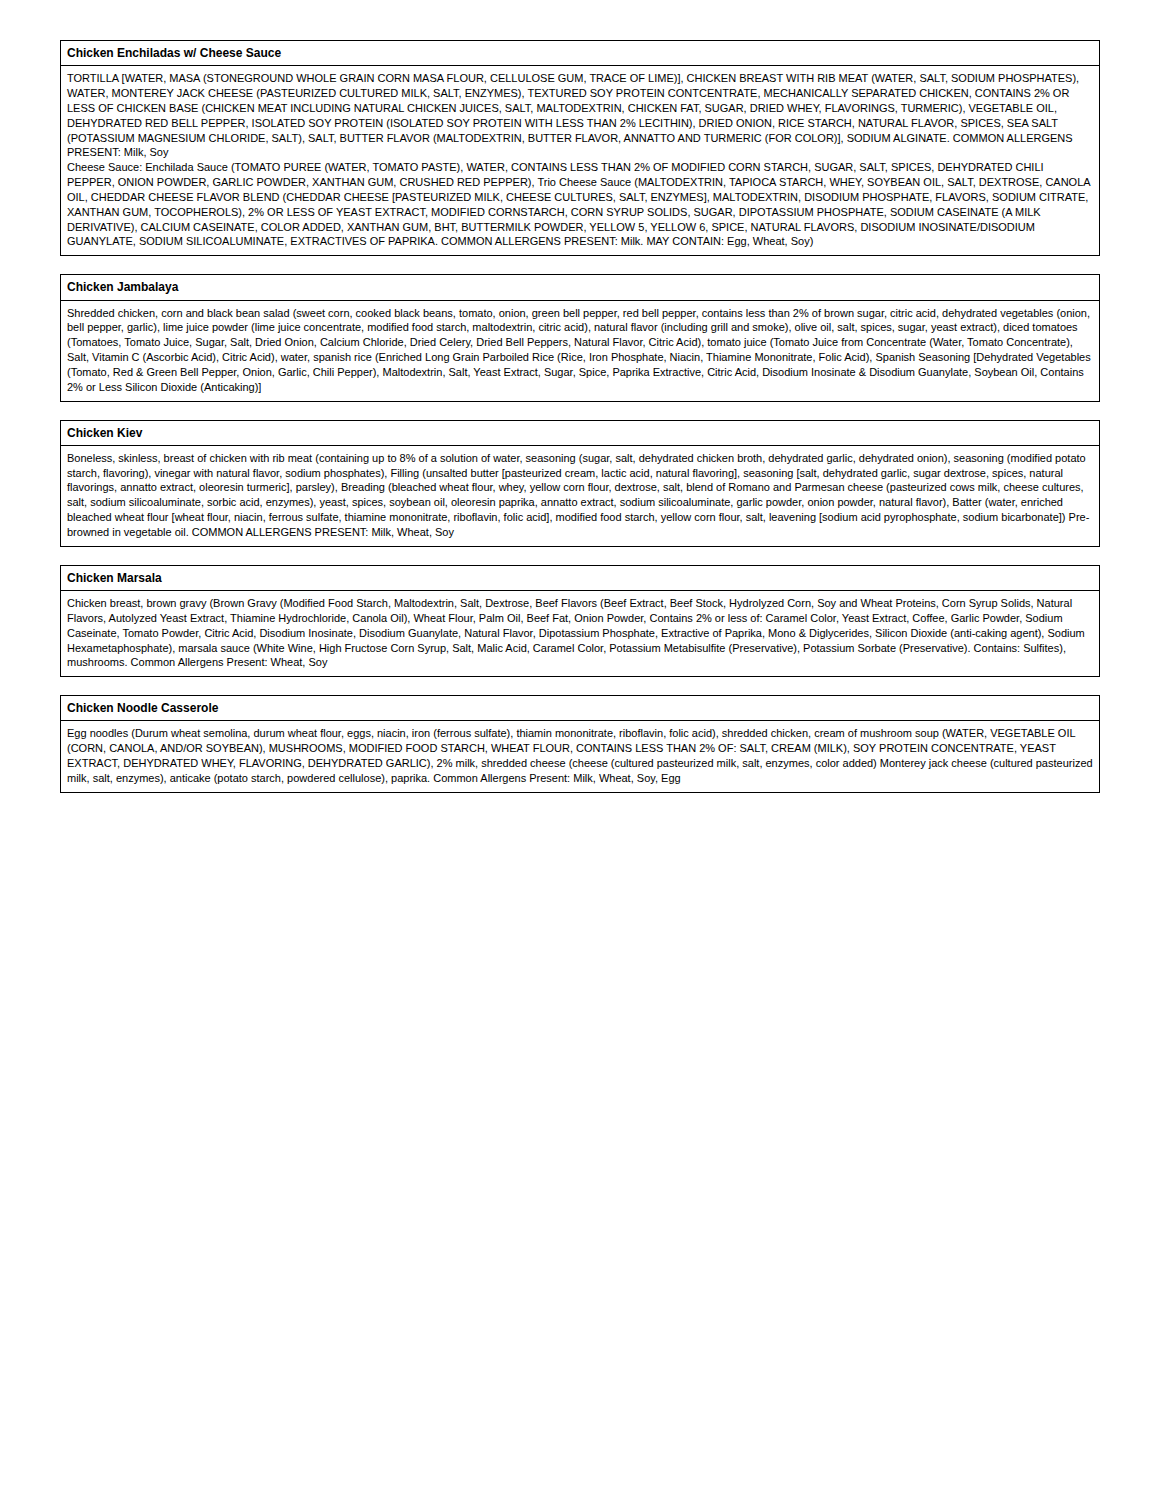Chicken Enchiladas w/ Cheese Sauce
TORTILLA [WATER, MASA (STONEGROUND WHOLE GRAIN CORN MASA FLOUR, CELLULOSE GUM, TRACE OF LIME)], CHICKEN BREAST WITH RIB MEAT (WATER, SALT, SODIUM PHOSPHATES), WATER, MONTEREY JACK CHEESE (PASTEURIZED CULTURED MILK, SALT, ENZYMES), TEXTURED SOY PROTEIN CONTCENTRATE, MECHANICALLY SEPARATED CHICKEN, CONTAINS 2% OR LESS OF CHICKEN BASE (CHICKEN MEAT INCLUDING NATURAL CHICKEN JUICES, SALT, MALTODEXTRIN, CHICKEN FAT, SUGAR, DRIED WHEY, FLAVORINGS, TURMERIC), VEGETABLE OIL, DEHYDRATED RED BELL PEPPER, ISOLATED SOY PROTEIN (ISOLATED SOY PROTEIN WITH LESS THAN 2% LECITHIN), DRIED ONION, RICE STARCH, NATURAL FLAVOR, SPICES, SEA SALT (POTASSIUM MAGNESIUM CHLORIDE, SALT), SALT, BUTTER FLAVOR (MALTODEXTRIN, BUTTER FLAVOR, ANNATTO AND TURMERIC (FOR COLOR)], SODIUM ALGINATE. COMMON ALLERGENS PRESENT: Milk, Soy
Cheese Sauce: Enchilada Sauce (TOMATO PUREE (WATER, TOMATO PASTE), WATER, CONTAINS LESS THAN 2% OF MODIFIED CORN STARCH, SUGAR, SALT, SPICES, DEHYDRATED CHILI PEPPER, ONION POWDER, GARLIC POWDER, XANTHAN GUM, CRUSHED RED PEPPER), Trio Cheese Sauce (MALTODEXTRIN, TAPIOCA STARCH, WHEY, SOYBEAN OIL, SALT, DEXTROSE, CANOLA OIL, CHEDDAR CHEESE FLAVOR BLEND (CHEDDAR CHEESE [PASTEURIZED MILK, CHEESE CULTURES, SALT, ENZYMES], MALTODEXTRIN, DISODIUM PHOSPHATE, FLAVORS, SODIUM CITRATE, XANTHAN GUM, TOCOPHEROLS), 2% OR LESS OF YEAST EXTRACT, MODIFIED CORNSTARCH, CORN SYRUP SOLIDS, SUGAR, DIPOTASSIUM PHOSPHATE, SODIUM CASEINATE (A MILK DERIVATIVE), CALCIUM CASEINATE, COLOR ADDED, XANTHAN GUM, BHT, BUTTERMILK POWDER, YELLOW 5, YELLOW 6, SPICE, NATURAL FLAVORS, DISODIUM INOSINATE/DISODIUM GUANYLATE, SODIUM SILICOALUMINATE, EXTRACTIVES OF PAPRIKA. COMMON ALLERGENS PRESENT: Milk. MAY CONTAIN: Egg, Wheat, Soy)
Chicken Jambalaya
Shredded chicken, corn and black bean salad (sweet corn, cooked black beans, tomato, onion, green bell pepper, red bell pepper, contains less than 2% of brown sugar, citric acid, dehydrated vegetables (onion, bell pepper, garlic), lime juice powder (lime juice concentrate, modified food starch, maltodextrin, citric acid), natural flavor (including grill and smoke), olive oil, salt, spices, sugar, yeast extract), diced tomatoes (Tomatoes, Tomato Juice, Sugar, Salt, Dried Onion, Calcium Chloride, Dried Celery, Dried Bell Peppers, Natural Flavor, Citric Acid), tomato juice (Tomato Juice from Concentrate (Water, Tomato Concentrate), Salt, Vitamin C (Ascorbic Acid), Citric Acid), water, spanish rice (Enriched Long Grain Parboiled Rice (Rice, Iron Phosphate, Niacin, Thiamine Mononitrate, Folic Acid), Spanish Seasoning [Dehydrated Vegetables (Tomato, Red & Green Bell Pepper, Onion, Garlic, Chili Pepper), Maltodextrin, Salt, Yeast Extract, Sugar, Spice, Paprika Extractive, Citric Acid, Disodium Inosinate & Disodium Guanylate, Soybean Oil, Contains 2% or Less Silicon Dioxide (Anticaking)]
Chicken Kiev
Boneless, skinless, breast of chicken with rib meat (containing up to 8% of a solution of water, seasoning (sugar, salt, dehydrated chicken broth, dehydrated garlic, dehydrated onion), seasoning (modified potato starch, flavoring), vinegar with natural flavor, sodium phosphates), Filling (unsalted butter [pasteurized cream, lactic acid, natural flavoring], seasoning [salt, dehydrated garlic, sugar dextrose, spices, natural flavorings, annatto extract, oleoresin turmeric], parsley), Breading (bleached wheat flour, whey, yellow corn flour, dextrose, salt, blend of Romano and Parmesan cheese (pasteurized cows milk, cheese cultures, salt, sodium silicoaluminate, sorbic acid, enzymes), yeast, spices, soybean oil, oleoresin paprika, annatto extract, sodium silicoaluminate, garlic powder, onion powder, natural flavor), Batter (water, enriched bleached wheat flour [wheat flour, niacin, ferrous sulfate, thiamine mononitrate, riboflavin, folic acid], modified food starch, yellow corn flour, salt, leavening [sodium acid pyrophosphate, sodium bicarbonate]) Pre-browned in vegetable oil. COMMON ALLERGENS PRESENT: Milk, Wheat, Soy
Chicken Marsala
Chicken breast, brown gravy (Brown Gravy (Modified Food Starch, Maltodextrin, Salt, Dextrose, Beef Flavors (Beef Extract, Beef Stock, Hydrolyzed Corn, Soy and Wheat Proteins, Corn Syrup Solids, Natural Flavors, Autolyzed Yeast Extract, Thiamine Hydrochloride, Canola Oil), Wheat Flour, Palm Oil, Beef Fat, Onion Powder, Contains 2% or less of: Caramel Color, Yeast Extract, Coffee, Garlic Powder, Sodium Caseinate, Tomato Powder, Citric Acid, Disodium Inosinate, Disodium Guanylate, Natural Flavor, Dipotassium Phosphate, Extractive of Paprika, Mono & Diglycerides, Silicon Dioxide (anti-caking agent), Sodium Hexametaphosphate), marsala sauce (White Wine, High Fructose Corn Syrup, Salt, Malic Acid, Caramel Color, Potassium Metabisulfite (Preservative), Potassium Sorbate (Preservative). Contains: Sulfites), mushrooms. Common Allergens Present: Wheat, Soy
Chicken Noodle Casserole
Egg noodles (Durum wheat semolina, durum wheat flour, eggs, niacin, iron (ferrous sulfate), thiamin mononitrate, riboflavin, folic acid), shredded chicken, cream of mushroom soup (WATER, VEGETABLE OIL (CORN, CANOLA, AND/OR SOYBEAN), MUSHROOMS, MODIFIED FOOD STARCH, WHEAT FLOUR, CONTAINS LESS THAN 2% OF: SALT, CREAM (MILK), SOY PROTEIN CONCENTRATE, YEAST EXTRACT, DEHYDRATED WHEY, FLAVORING, DEHYDRATED GARLIC), 2% milk, shredded cheese (cheese (cultured pasteurized milk, salt, enzymes, color added) Monterey jack cheese (cultured pasteurized milk, salt, enzymes), anticake (potato starch, powdered cellulose), paprika. Common Allergens Present: Milk, Wheat, Soy, Egg